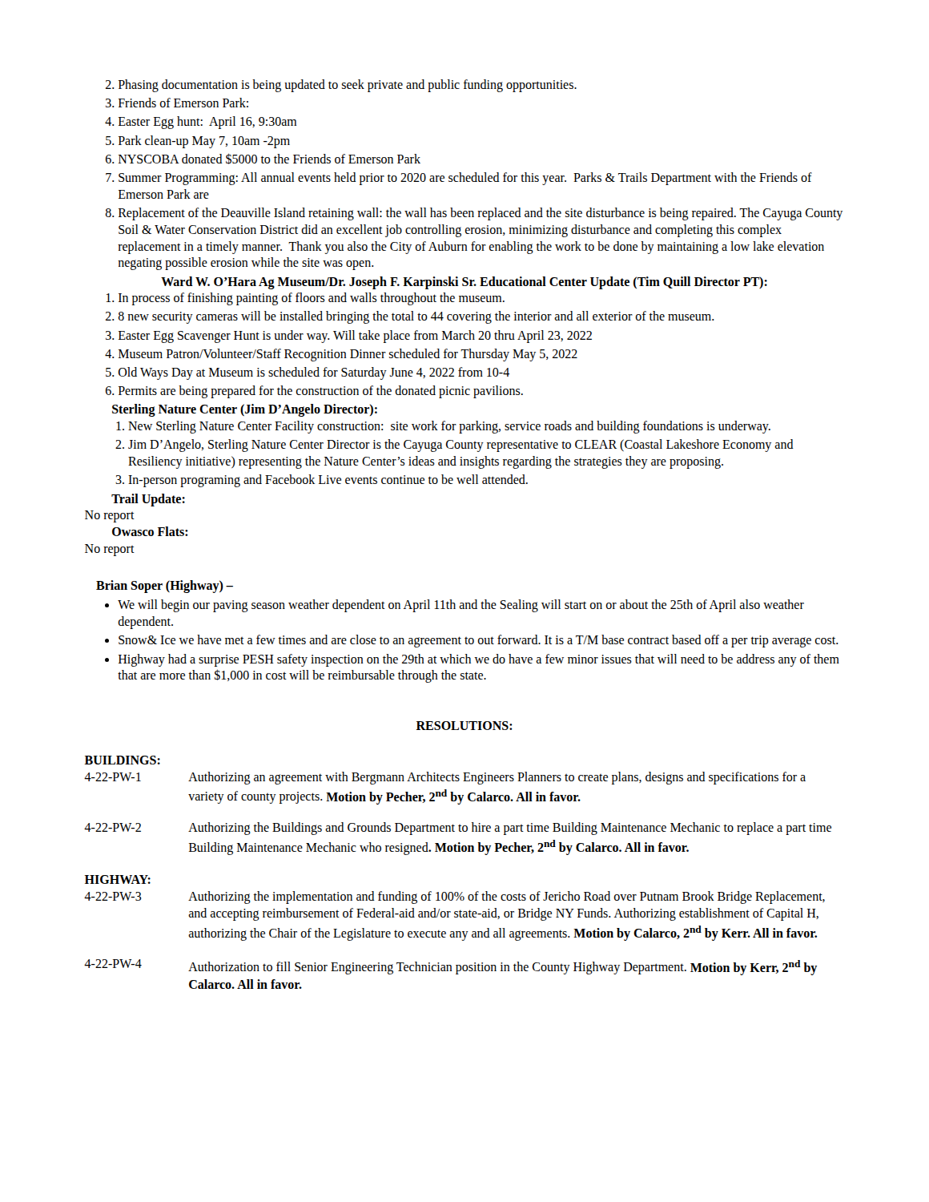Phasing documentation is being updated to seek private and public funding opportunities.
Friends of Emerson Park:
Easter Egg hunt: April 16, 9:30am
Park clean-up May 7, 10am -2pm
NYSCOBA donated $5000 to the Friends of Emerson Park
Summer Programming: All annual events held prior to 2020 are scheduled for this year. Parks & Trails Department with the Friends of Emerson Park are
Replacement of the Deauville Island retaining wall: the wall has been replaced and the site disturbance is being repaired. The Cayuga County Soil & Water Conservation District did an excellent job controlling erosion, minimizing disturbance and completing this complex replacement in a timely manner. Thank you also the City of Auburn for enabling the work to be done by maintaining a low lake elevation negating possible erosion while the site was open.
Ward W. O’Hara Ag Museum/Dr. Joseph F. Karpinski Sr. Educational Center Update (Tim Quill Director PT):
In process of finishing painting of floors and walls throughout the museum.
8 new security cameras will be installed bringing the total to 44 covering the interior and all exterior of the museum.
Easter Egg Scavenger Hunt is under way. Will take place from March 20 thru April 23, 2022
Museum Patron/Volunteer/Staff Recognition Dinner scheduled for Thursday May 5, 2022
Old Ways Day at Museum is scheduled for Saturday June 4, 2022 from 10-4
Permits are being prepared for the construction of the donated picnic pavilions.
Sterling Nature Center (Jim D’Angelo Director):
New Sterling Nature Center Facility construction: site work for parking, service roads and building foundations is underway.
Jim D’Angelo, Sterling Nature Center Director is the Cayuga County representative to CLEAR (Coastal Lakeshore Economy and Resiliency initiative) representing the Nature Center’s ideas and insights regarding the strategies they are proposing.
In-person programing and Facebook Live events continue to be well attended.
Trail Update:
No report
Owasco Flats:
No report
Brian Soper (Highway) –
We will begin our paving season weather dependent on April 11th and the Sealing will start on or about the 25th of April also weather dependent.
Snow& Ice we have met a few times and are close to an agreement to out forward. It is a T/M base contract based off a per trip average cost.
Highway had a surprise PESH safety inspection on the 29th at which we do have a few minor issues that will need to be address any of them that are more than $1,000 in cost will be reimbursable through the state.
RESOLUTIONS:
BUILDINGS:
4-22-PW-1
Authorizing an agreement with Bergmann Architects Engineers Planners to create plans, designs and specifications for a variety of county projects. Motion by Pecher, 2nd by Calarco. All in favor.
4-22-PW-2
Authorizing the Buildings and Grounds Department to hire a part time Building Maintenance Mechanic to replace a part time Building Maintenance Mechanic who resigned. Motion by Pecher, 2nd by Calarco. All in favor.
HIGHWAY:
4-22-PW-3
Authorizing the implementation and funding of 100% of the costs of Jericho Road over Putnam Brook Bridge Replacement, and accepting reimbursement of Federal-aid and/or state-aid, or Bridge NY Funds. Authorizing establishment of Capital H, authorizing the Chair of the Legislature to execute any and all agreements. Motion by Calarco, 2nd by Kerr. All in favor.
4-22-PW-4
Authorization to fill Senior Engineering Technician position in the County Highway Department. Motion by Kerr, 2nd by Calarco. All in favor.